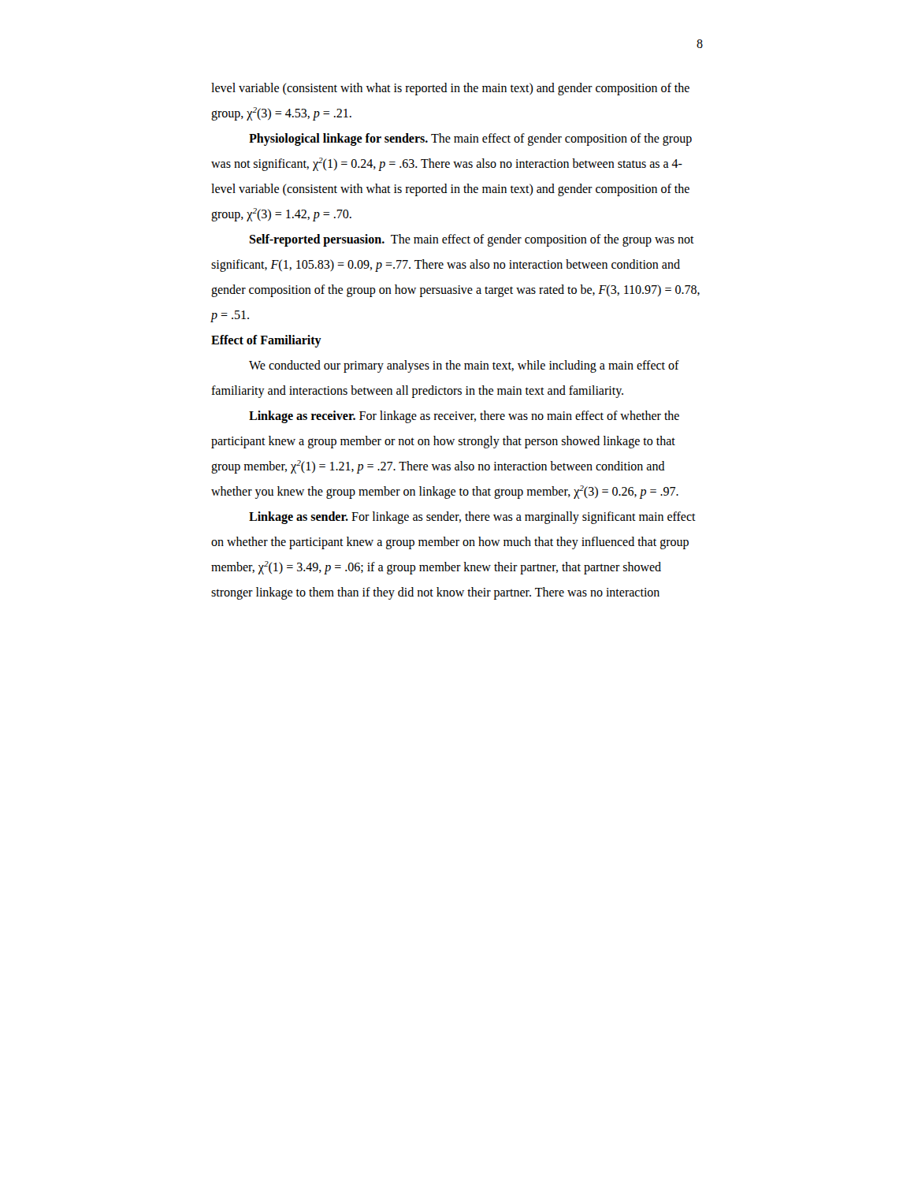8
level variable (consistent with what is reported in the main text) and gender composition of the group, χ2(3) = 4.53, p = .21.
Physiological linkage for senders. The main effect of gender composition of the group was not significant, χ2(1) = 0.24, p = .63. There was also no interaction between status as a 4-level variable (consistent with what is reported in the main text) and gender composition of the group, χ2(3) = 1.42, p = .70.
Self-reported persuasion. The main effect of gender composition of the group was not significant, F(1, 105.83) = 0.09, p =.77. There was also no interaction between condition and gender composition of the group on how persuasive a target was rated to be, F(3, 110.97) = 0.78, p = .51.
Effect of Familiarity
We conducted our primary analyses in the main text, while including a main effect of familiarity and interactions between all predictors in the main text and familiarity.
Linkage as receiver. For linkage as receiver, there was no main effect of whether the participant knew a group member or not on how strongly that person showed linkage to that group member, χ2(1) = 1.21, p = .27. There was also no interaction between condition and whether you knew the group member on linkage to that group member, χ2(3) = 0.26, p = .97.
Linkage as sender. For linkage as sender, there was a marginally significant main effect on whether the participant knew a group member on how much that they influenced that group member, χ2(1) = 3.49, p = .06; if a group member knew their partner, that partner showed stronger linkage to them than if they did not know their partner. There was no interaction